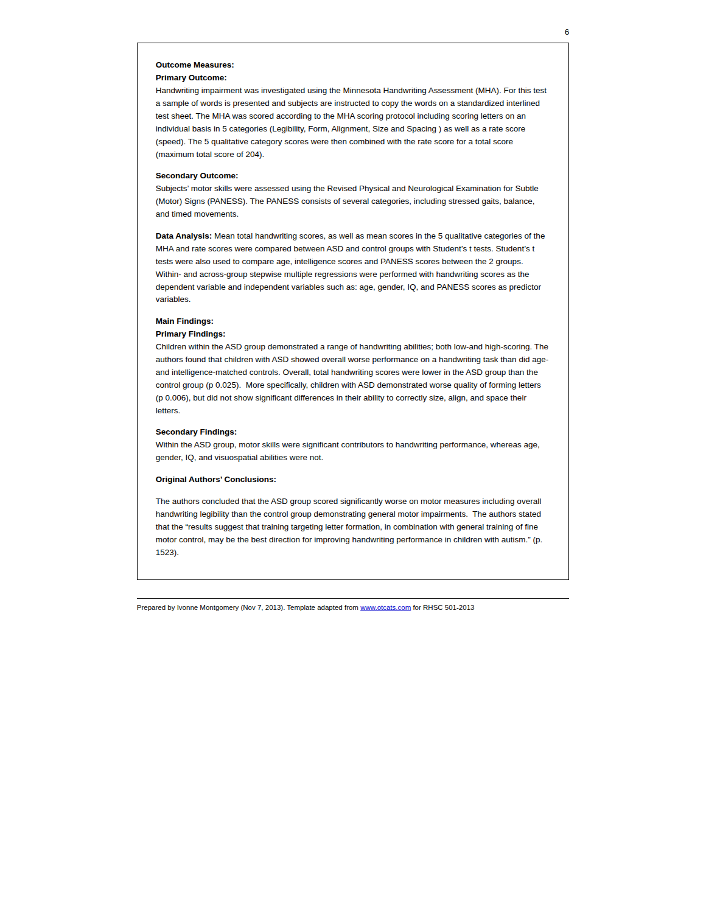6
Outcome Measures:
Primary Outcome:
Handwriting impairment was investigated using the Minnesota Handwriting Assessment (MHA). For this test a sample of words is presented and subjects are instructed to copy the words on a standardized interlined test sheet. The MHA was scored according to the MHA scoring protocol including scoring letters on an individual basis in 5 categories (Legibility, Form, Alignment, Size and Spacing ) as well as a rate score (speed). The 5 qualitative category scores were then combined with the rate score for a total score (maximum total score of 204).
Secondary Outcome:
Subjects’ motor skills were assessed using the Revised Physical and Neurological Examination for Subtle (Motor) Signs (PANESS). The PANESS consists of several categories, including stressed gaits, balance, and timed movements.
Data Analysis: Mean total handwriting scores, as well as mean scores in the 5 qualitative categories of the MHA and rate scores were compared between ASD and control groups with Student’s t tests. Student’s t tests were also used to compare age, intelligence scores and PANESS scores between the 2 groups. Within- and across-group stepwise multiple regressions were performed with handwriting scores as the dependent variable and independent variables such as: age, gender, IQ, and PANESS scores as predictor variables.
Main Findings:
Primary Findings:
Children within the ASD group demonstrated a range of handwriting abilities; both low-and high-scoring. The authors found that children with ASD showed overall worse performance on a handwriting task than did age-and intelligence-matched controls. Overall, total handwriting scores were lower in the ASD group than the control group (p 0.025). More specifically, children with ASD demonstrated worse quality of forming letters (p 0.006), but did not show significant differences in their ability to correctly size, align, and space their letters.
Secondary Findings:
Within the ASD group, motor skills were significant contributors to handwriting performance, whereas age, gender, IQ, and visuospatial abilities were not.
Original Authors’ Conclusions:
The authors concluded that the ASD group scored significantly worse on motor measures including overall handwriting legibility than the control group demonstrating general motor impairments. The authors stated that the “results suggest that training targeting letter formation, in combination with general training of fine motor control, may be the best direction for improving handwriting performance in children with autism.” (p. 1523).
Prepared by Ivonne Montgomery (Nov 7, 2013). Template adapted from www.otcats.com for RHSC 501-2013